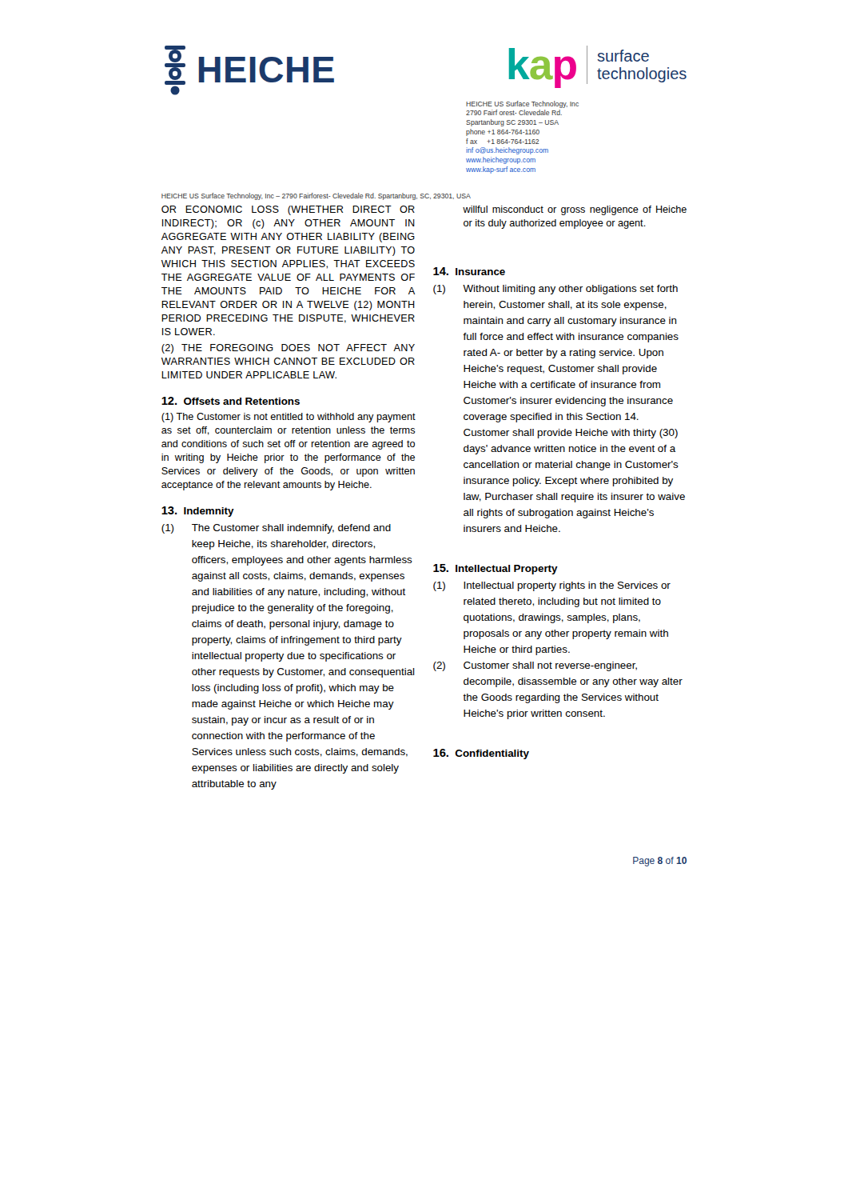HEICHE
kap
surface
technologies
HEICHE US Surface Technology, Inc
2790 Fairf orest- Clevedale Rd.
Spartanburg SC 29301 – USA
phone +1 864-764-1160
f ax +1 864-764-1162
inf o@us.heichegroup.com
www.heichegroup.com
www.kap-surf ace.com
HEICHE US Surface Technology, Inc – 2790 Fairforest- Clevedale Rd. Spartanburg, SC, 29301, USA
OR ECONOMIC LOSS (WHETHER DIRECT OR INDIRECT); OR (c) ANY OTHER AMOUNT IN AGGREGATE WITH ANY OTHER LIABILITY (BEING ANY PAST, PRESENT OR FUTURE LIABILITY) TO WHICH THIS SECTION APPLIES, THAT EXCEEDS THE AGGREGATE VALUE OF ALL PAYMENTS OF THE AMOUNTS PAID TO HEICHE FOR A RELEVANT ORDER OR IN A TWELVE (12) MONTH PERIOD PRECEDING THE DISPUTE, WHICHEVER IS LOWER.
(2) THE FOREGOING DOES NOT AFFECT ANY WARRANTIES WHICH CANNOT BE EXCLUDED OR LIMITED UNDER APPLICABLE LAW.
12. Offsets and Retentions
(1) The Customer is not entitled to withhold any payment as set off, counterclaim or retention unless the terms and conditions of such set off or retention are agreed to in writing by Heiche prior to the performance of the Services or delivery of the Goods, or upon written acceptance of the relevant amounts by Heiche.
13. Indemnity
(1) The Customer shall indemnify, defend and keep Heiche, its shareholder, directors, officers, employees and other agents harmless against all costs, claims, demands, expenses and liabilities of any nature, including, without prejudice to the generality of the foregoing, claims of death, personal injury, damage to property, claims of infringement to third party intellectual property due to specifications or other requests by Customer, and consequential loss (including loss of profit), which may be made against Heiche or which Heiche may sustain, pay or incur as a result of or in connection with the performance of the Services unless such costs, claims, demands, expenses or liabilities are directly and solely attributable to any
willful misconduct or gross negligence of Heiche or its duly authorized employee or agent.
14. Insurance
(1) Without limiting any other obligations set forth herein, Customer shall, at its sole expense, maintain and carry all customary insurance in full force and effect with insurance companies rated A- or better by a rating service. Upon Heiche's request, Customer shall provide Heiche with a certificate of insurance from Customer's insurer evidencing the insurance coverage specified in this Section 14. Customer shall provide Heiche with thirty (30) days' advance written notice in the event of a cancellation or material change in Customer's insurance policy. Except where prohibited by law, Purchaser shall require its insurer to waive all rights of subrogation against Heiche's insurers and Heiche.
15. Intellectual Property
(1) Intellectual property rights in the Services or related thereto, including but not limited to quotations, drawings, samples, plans, proposals or any other property remain with Heiche or third parties.
(2) Customer shall not reverse-engineer, decompile, disassemble or any other way alter the Goods regarding the Services without Heiche's prior written consent.
16. Confidentiality
Page 8 of 10